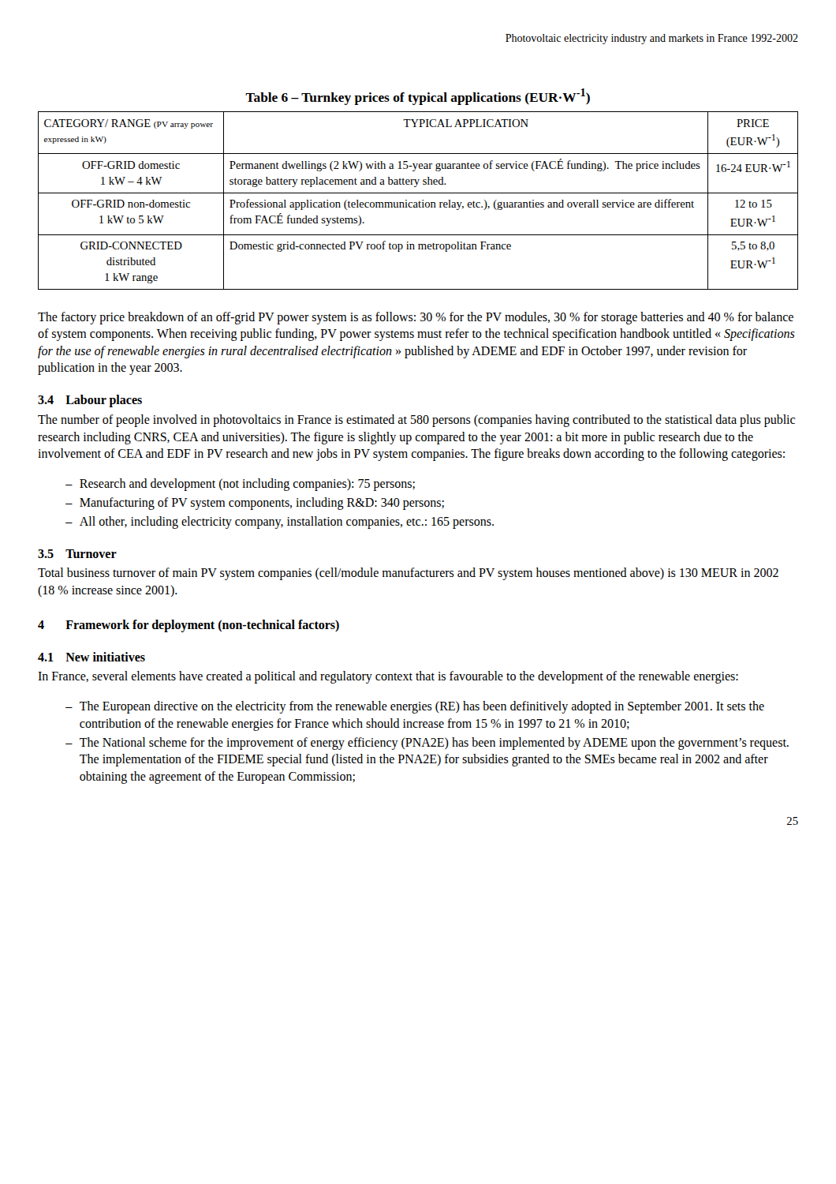Photovoltaic electricity industry and markets in France 1992-2002
Table 6 – Turnkey prices of typical applications ( EUR·W -1 )
| CATEGORY/ RANGE (PV array power expressed in kW) | TYPICAL APPLICATION | PRICE (EUR·W -1 ) |
| --- | --- | --- |
| OFF-GRID domestic 1 kW – 4 kW | Permanent dwellings (2 kW) with a 15-year guarantee of service (FACÉ funding). The price includes storage battery replacement and a battery shed. | 16-24 EUR·W -1 |
| OFF-GRID non-domestic 1 kW to 5 kW | Professional application (telecommunication relay, etc.), (guaranties and overall service are different from FACÉ funded systems). | 12 to 15 EUR·W -1 |
| GRID-CONNECTED distributed 1 kW range | Domestic grid-connected PV roof top in metropolitan France | 5,5 to 8,0 EUR·W -1 |
The factory price breakdown of an off-grid PV power system is as follows: 30 % for the PV modules, 30 % for storage batteries and 40 % for balance of system components. When receiving public funding, PV power systems must refer to the technical specification handbook untitled « Specifications for the use of renewable energies in rural decentralised electrification » published by ADEME and EDF in October 1997, under revision for publication in the year 2003.
3.4 Labour places
The number of people involved in photovoltaics in France is estimated at 580 persons (companies having contributed to the statistical data plus public research including CNRS, CEA and universities). The figure is slightly up compared to the year 2001: a bit more in public research due to the involvement of CEA and EDF in PV research and new jobs in PV system companies. The figure breaks down according to the following categories:
Research and development (not including companies): 75 persons;
Manufacturing of PV system components, including R&D: 340 persons;
All other, including electricity company, installation companies, etc.: 165 persons.
3.5 Turnover
Total business turnover of main PV system companies (cell/module manufacturers and PV system houses mentioned above) is 130 MEUR in 2002 (18 % increase since 2001).
4 Framework for deployment (non-technical factors)
4.1 New initiatives
In France, several elements have created a political and regulatory context that is favourable to the development of the renewable energies:
The European directive on the electricity from the renewable energies (RE) has been definitively adopted in September 2001. It sets the contribution of the renewable energies for France which should increase from 15 % in 1997 to 21 % in 2010;
The National scheme for the improvement of energy efficiency (PNA2E) has been implemented by ADEME upon the government’s request. The implementation of the FIDEME special fund (listed in the PNA2E) for subsidies granted to the SMEs became real in 2002 and after obtaining the agreement of the European Commission;
25